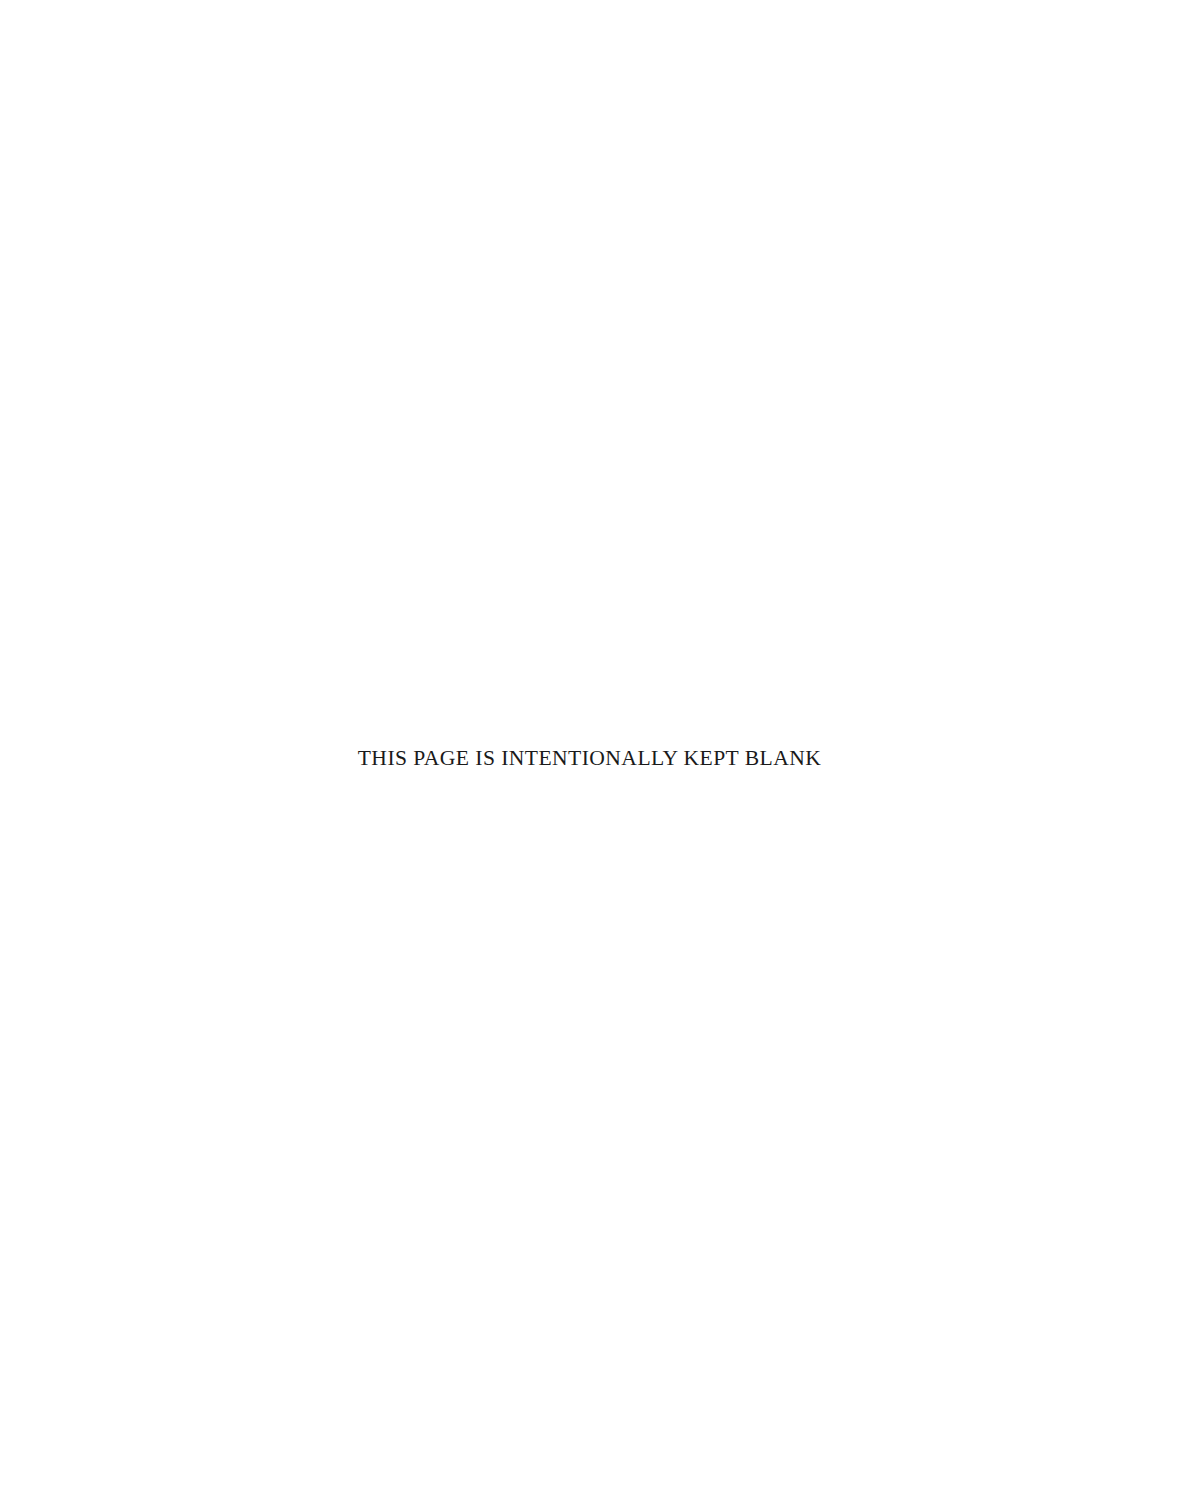THIS PAGE IS INTENTIONALLY KEPT BLANK